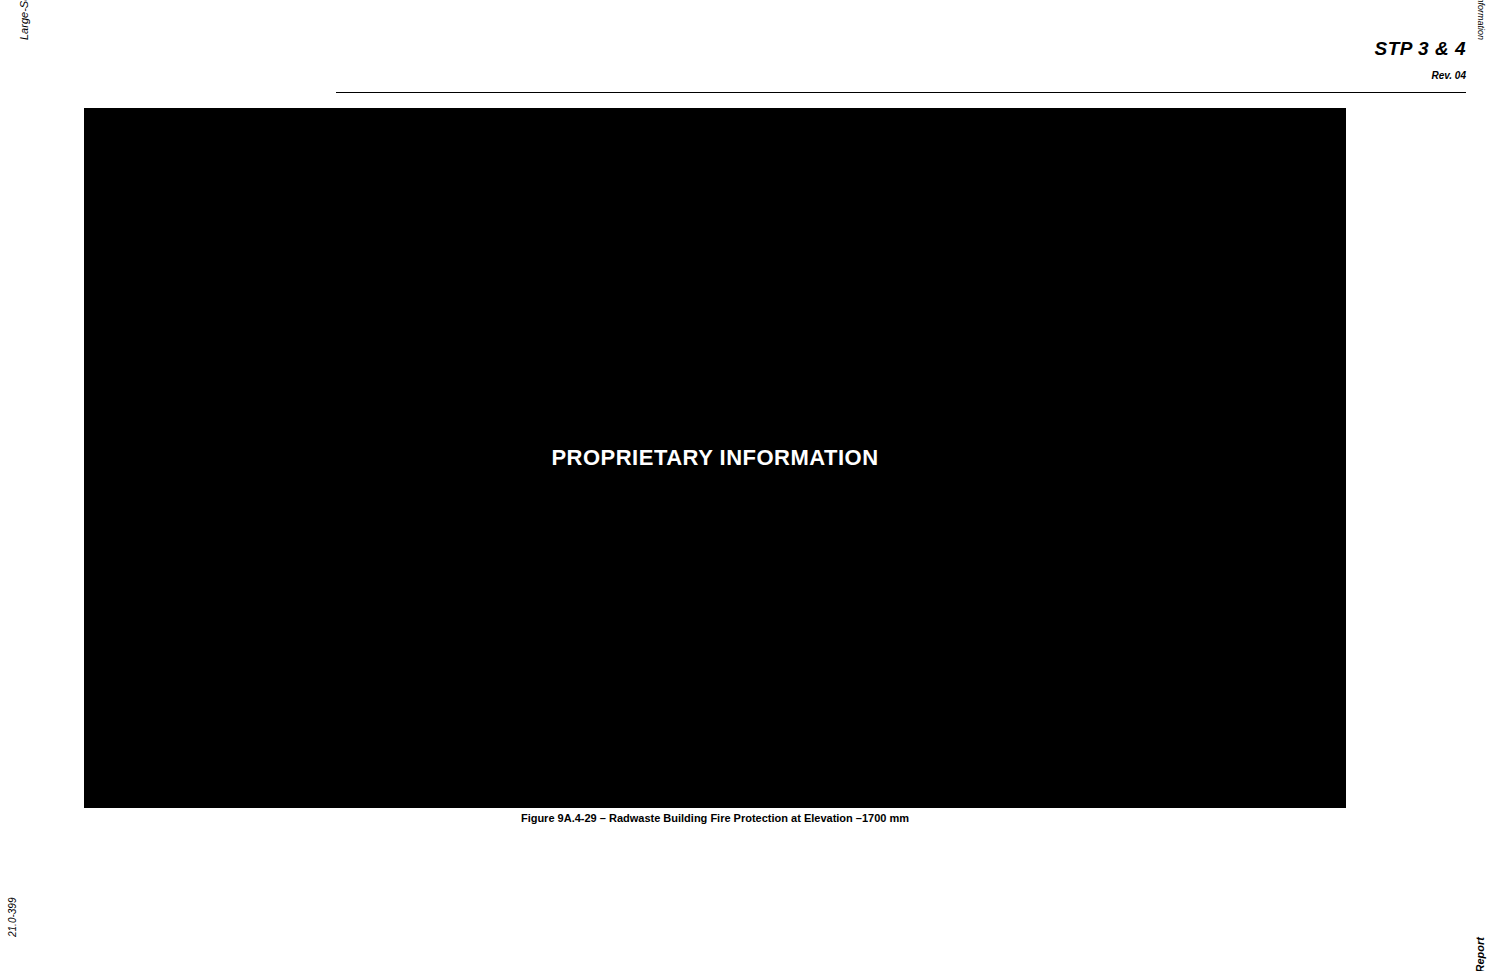STP 3 & 4
Rev. 04
Large-Scale Drawings
21.0-399
Proprietary Information
Final Safety Analysis Report
PROPRIETARY INFORMATION
Figure 9A.4-29 – Radwaste Building Fire Protection at Elevation –1700 mm